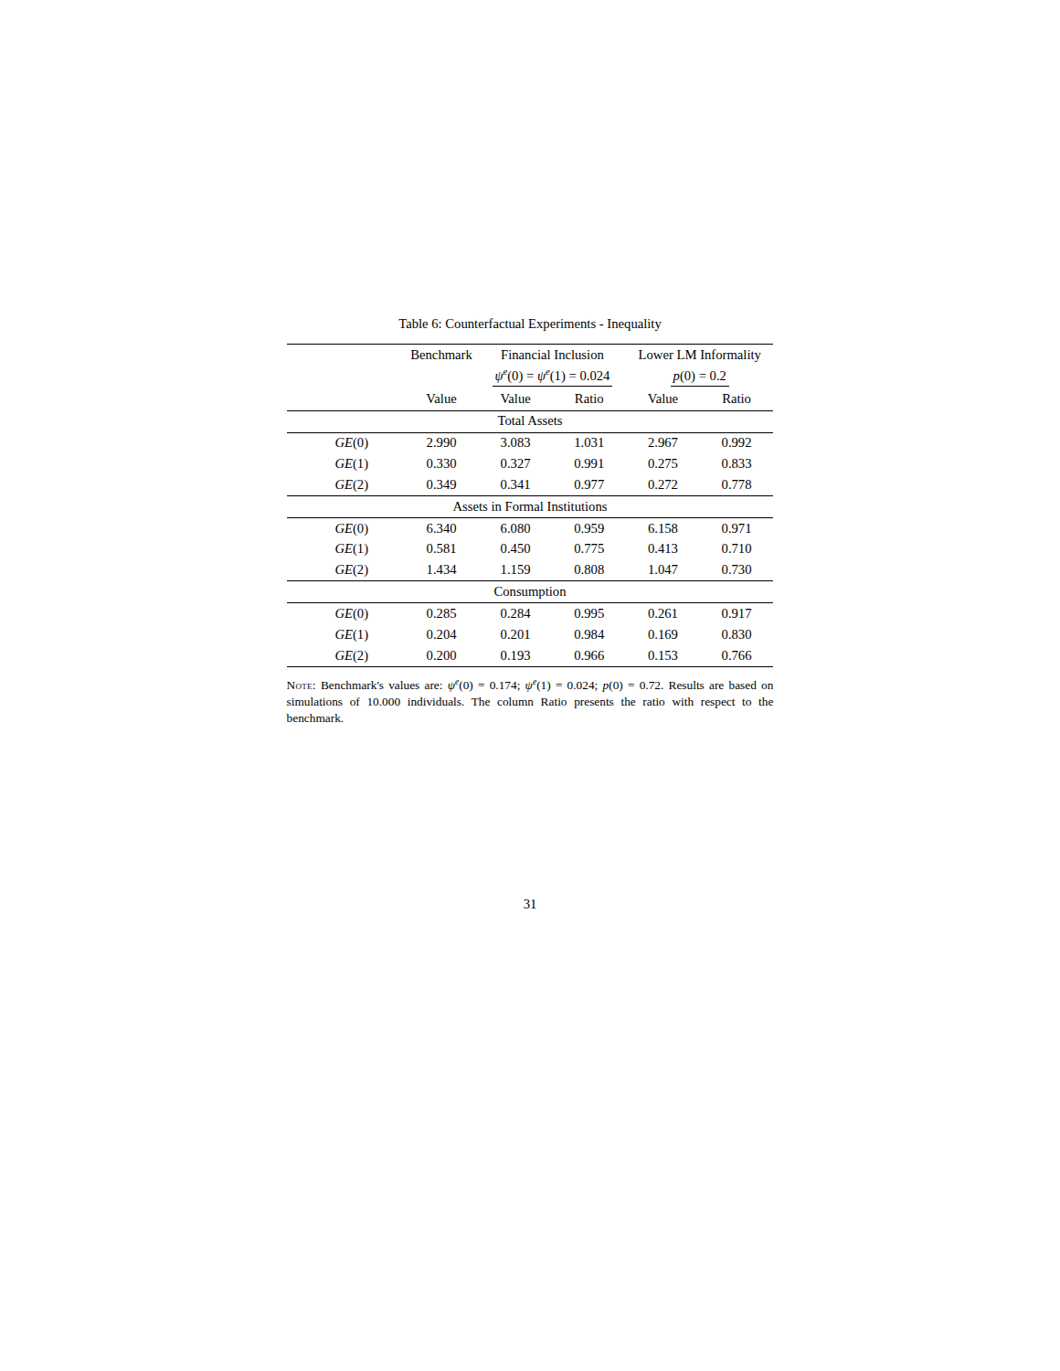Table 6: Counterfactual Experiments - Inequality
| | Benchmark | Financial Inclusion | Lower LM Informality |
| | | ψ e (0) = ψ e (1) = 0.024 | p (0) = 0.2 |
| | Value | Value | Ratio | Value | Ratio |
| Total Assets |
| GE (0) | 2.990 | 3.083 | 1.031 | 2.967 | 0.992 |
| GE (1) | 0.330 | 0.327 | 0.991 | 0.275 | 0.833 |
| GE (2) | 0.349 | 0.341 | 0.977 | 0.272 | 0.778 |
| Assets in Formal Institutions |
| GE (0) | 6.340 | 6.080 | 0.959 | 6.158 | 0.971 |
| GE (1) | 0.581 | 0.450 | 0.775 | 0.413 | 0.710 |
| GE (2) | 1.434 | 1.159 | 0.808 | 1.047 | 0.730 |
| Consumption |
| GE (0) | 0.285 | 0.284 | 0.995 | 0.261 | 0.917 |
| GE (1) | 0.204 | 0.201 | 0.984 | 0.169 | 0.830 |
| GE (2) | 0.200 | 0.193 | 0.966 | 0.153 | 0.766 |
Note: Benchmark's values are: ψe(0) = 0.174; ψe(1) = 0.024; p(0) = 0.72. Results are based on simulations of 10.000 individuals. The column Ratio presents the ratio with respect to the benchmark.
31